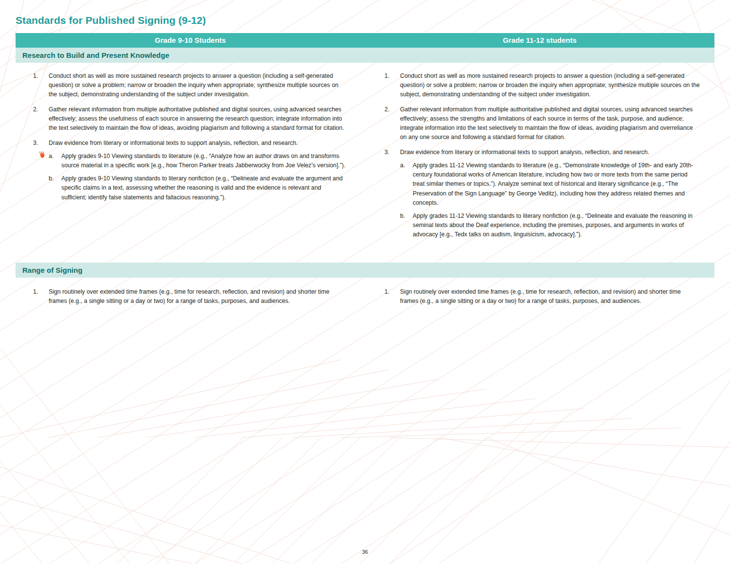Standards for Published Signing (9-12)
Grade 9-10 Students
Grade 11-12 students
Research to Build and Present Knowledge
Conduct short as well as more sustained research projects to answer a question (including a self-generated question) or solve a problem; narrow or broaden the inquiry when appropriate; synthesize multiple sources on the subject, demonstrating understanding of the subject under investigation.
Gather relevant information from multiple authoritative published and digital sources, using advanced searches effectively; assess the usefulness of each source in answering the research question; integrate information into the text selectively to maintain the flow of ideas, avoiding plagiarism and following a standard format for citation.
Draw evidence from literary or informational texts to support analysis, reflection, and research.
a. Apply grades 9-10 Viewing standards to literature (e.g., “Analyze how an author draws on and transforms source material in a specific work [e.g., how Theron Parker treats Jabberwocky from Joe Velez’s version].”).
b. Apply grades 9-10 Viewing standards to literary nonfiction (e.g., “Delineate and evaluate the argument and specific claims in a text, assessing whether the reasoning is valid and the evidence is relevant and sufficient; identify false statements and fallacious reasoning.”).
Conduct short as well as more sustained research projects to answer a question (including a self-generated question) or solve a problem; narrow or broaden the inquiry when appropriate; synthesize multiple sources on the subject, demonstrating understanding of the subject under investigation.
Gather relevant information from multiple authoritative published and digital sources, using advanced searches effectively; assess the strengths and limitations of each source in terms of the task, purpose, and audience; integrate information into the text selectively to maintain the flow of ideas, avoiding plagiarism and overreliance on any one source and following a standard format for citation.
Draw evidence from literary or informational texts to support analysis, reflection, and research.
a. Apply grades 11-12 Viewing standards to literature (e.g., “Demonstrate knowledge of 19th- and early 20th-century foundational works of American literature, including how two or more texts from the same period treat similar themes or topics.”). Analyze seminal text of historical and literary significance (e.g., “The Preservation of the Sign Language” by George Veditz), including how they address related themes and concepts.
b. Apply grades 11-12 Viewing standards to literary nonfiction (e.g., “Delineate and evaluate the reasoning in seminal texts about the Deaf experience, including the premises, purposes, and arguments in works of advocacy [e.g., Tedx talks on audism, linguisicism, advocacy].”).
Range of Signing
Sign routinely over extended time frames (e.g., time for research, reflection, and revision) and shorter time frames (e.g., a single sitting or a day or two) for a range of tasks, purposes, and audiences.
Sign routinely over extended time frames (e.g., time for research, reflection, and revision) and shorter time frames (e.g., a single sitting or a day or two) for a range of tasks, purposes, and audiences.
36